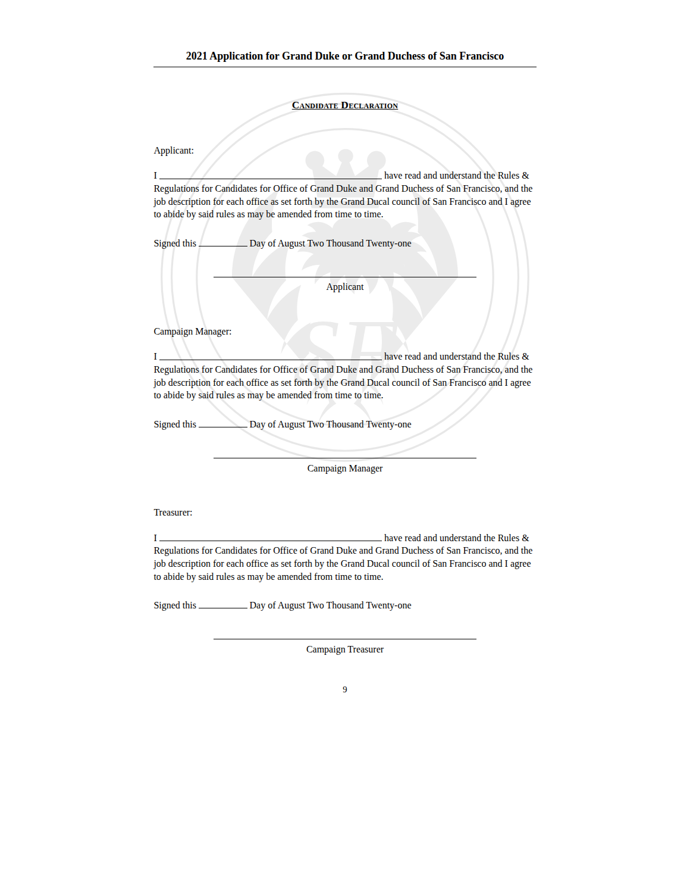SF
2021 Application for Grand Duke or Grand Duchess of San Francisco
Candidate Declaration
Applicant:
I have read and understand the Rules & Regulations for Candidates for Office of Grand Duke and Grand Duchess of San Francisco, and the job description for each office as set forth by the Grand Ducal council of San Francisco and I agree to abide by said rules as may be amended from time to time.
Signed this Day of August Two Thousand Twenty-one
Applicant
Campaign Manager:
I have read and understand the Rules & Regulations for Candidates for Office of Grand Duke and Grand Duchess of San Francisco, and the job description for each office as set forth by the Grand Ducal council of San Francisco and I agree to abide by said rules as may be amended from time to time.
Signed this Day of August Two Thousand Twenty-one
Campaign Manager
Treasurer:
I have read and understand the Rules & Regulations for Candidates for Office of Grand Duke and Grand Duchess of San Francisco, and the job description for each office as set forth by the Grand Ducal council of San Francisco and I agree to abide by said rules as may be amended from time to time.
Signed this Day of August Two Thousand Twenty-one
Campaign Treasurer
9